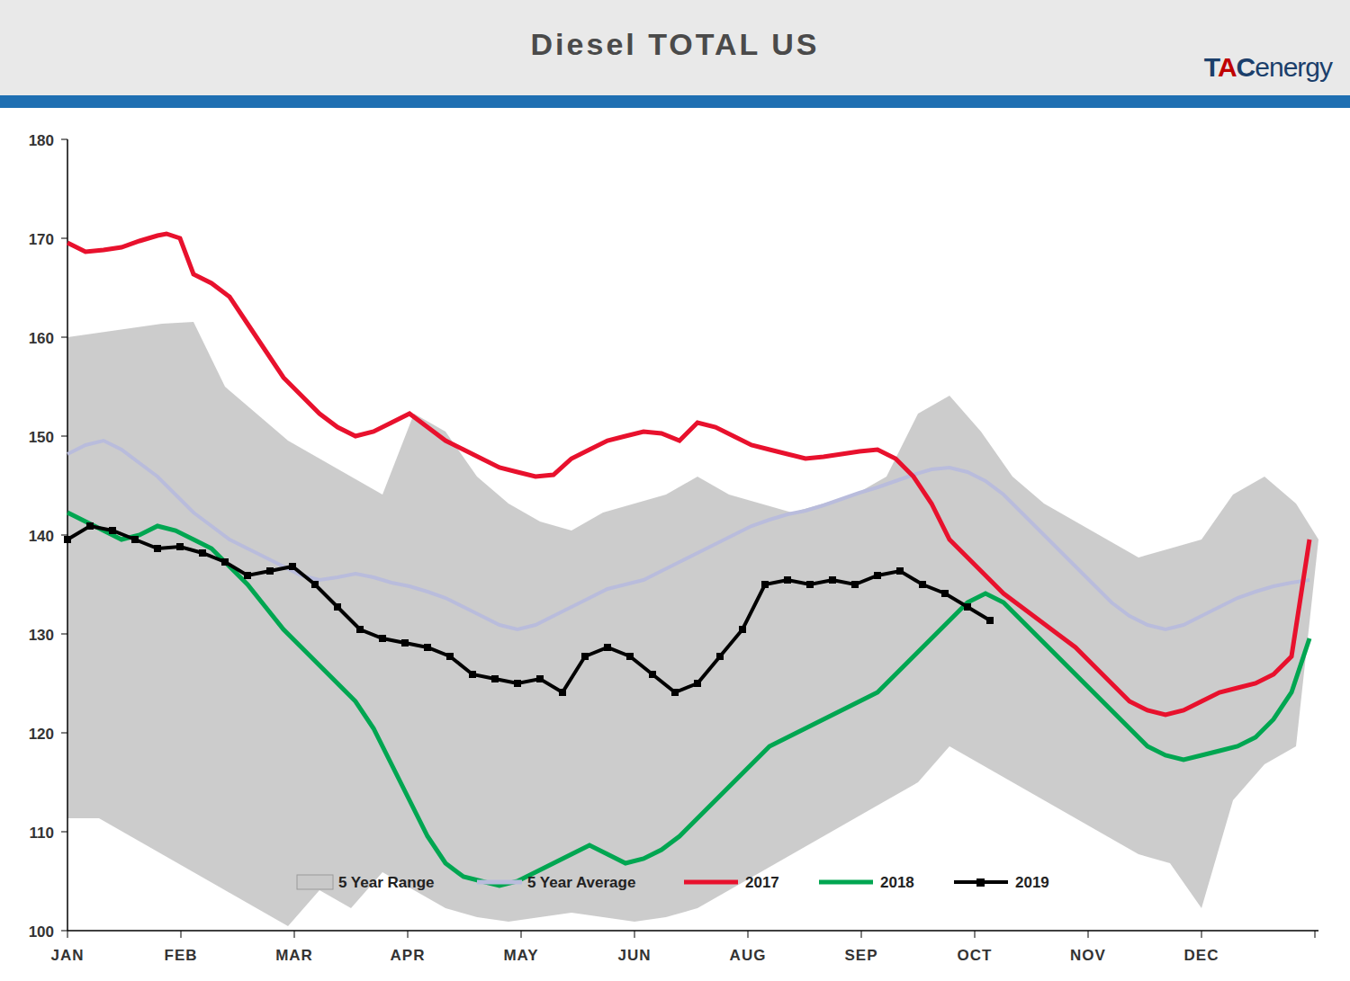Diesel TOTAL US
TACenergy
180 170 160 150 140 130 120 110 100 JAN FEB MAR APR MAY JUN AUG SEP OCT NOV DEC 5 Year Range 5 Year Average 2017 2018 2019